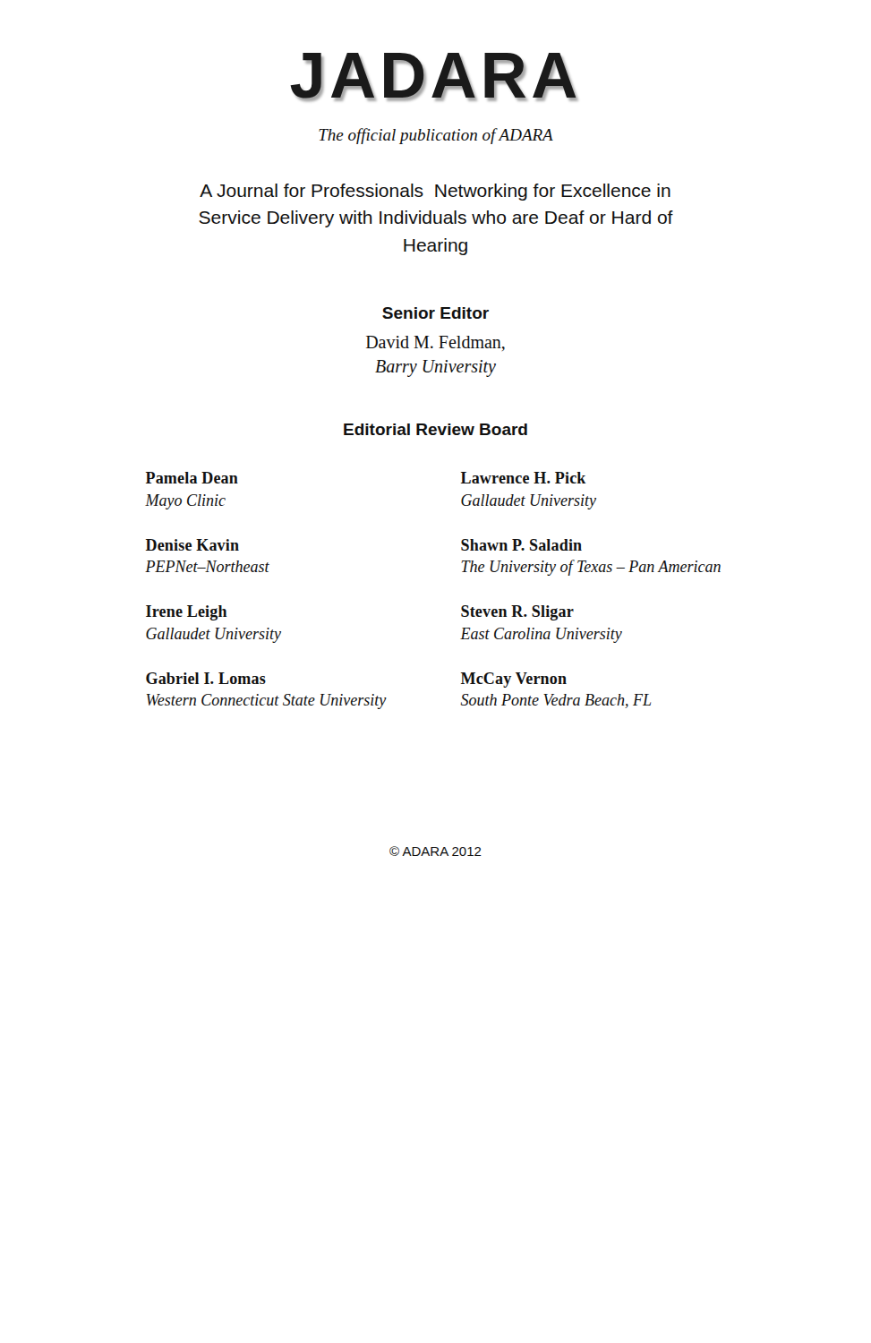JADARA
The official publication of ADARA
A Journal for Professionals Networking for Excellence in Service Delivery with Individuals who are Deaf or Hard of Hearing
Senior Editor
David M. Feldman, Barry University
Editorial Review Board
| Pamela Dean Mayo Clinic | Lawrence H. Pick Gallaudet University |
| Denise Kavin PEPNet–Northeast | Shawn P. Saladin The University of Texas – Pan American |
| Irene Leigh Gallaudet University | Steven R. Sligar East Carolina University |
| Gabriel I. Lomas Western Connecticut State University | McCay Vernon South Ponte Vedra Beach, FL |
© ADARA 2012